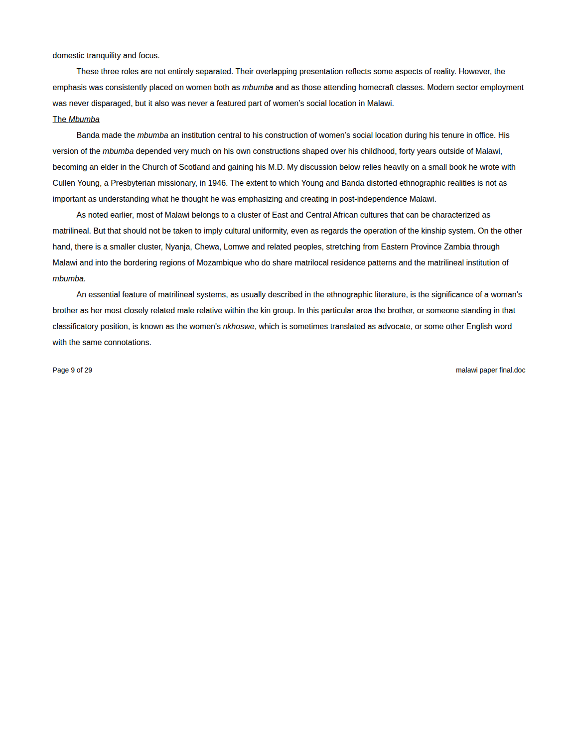domestic tranquility and focus.
These three roles are not entirely separated. Their overlapping presentation reflects some aspects of reality. However, the emphasis was consistently placed on women both as mbumba and as those attending homecraft classes. Modern sector employment was never disparaged, but it also was never a featured part of women’s social location in Malawi.
The Mbumba
Banda made the mbumba an institution central to his construction of women’s social location during his tenure in office. His version of the mbumba depended very much on his own constructions shaped over his childhood, forty years outside of Malawi, becoming an elder in the Church of Scotland and gaining his M.D. My discussion below relies heavily on a small book he wrote with Cullen Young, a Presbyterian missionary, in 1946. The extent to which Young and Banda distorted ethnographic realities is not as important as understanding what he thought he was emphasizing and creating in post-independence Malawi.
As noted earlier, most of Malawi belongs to a cluster of East and Central African cultures that can be characterized as matrilineal. But that should not be taken to imply cultural uniformity, even as regards the operation of the kinship system. On the other hand, there is a smaller cluster, Nyanja, Chewa, Lomwe and related peoples, stretching from Eastern Province Zambia through Malawi and into the bordering regions of Mozambique who do share matrilocal residence patterns and the matrilineal institution of mbumba.
An essential feature of matrilineal systems, as usually described in the ethnographic literature, is the significance of a woman's brother as her most closely related male relative within the kin group. In this particular area the brother, or someone standing in that classificatory position, is known as the women's nkhoswe, which is sometimes translated as advocate, or some other English word with the same connotations.
Page 9 of 29 malawi paper final.doc